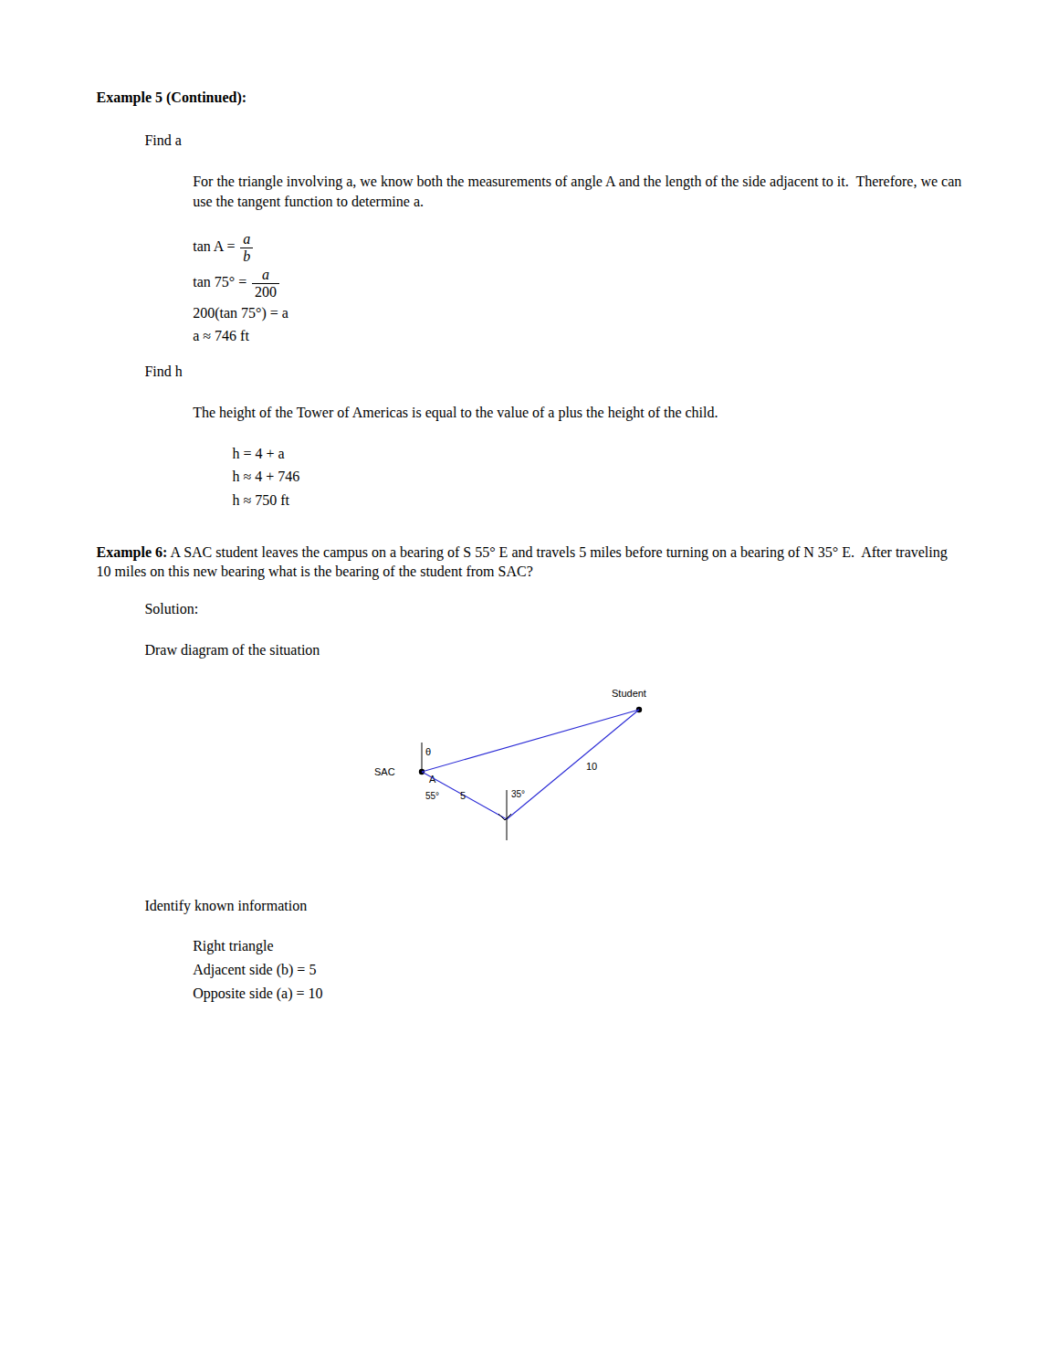Example 5 (Continued):
Find a
For the triangle involving a, we know both the measurements of angle A and the length of the side adjacent to it. Therefore, we can use the tangent function to determine a.
tan A = ab
tan 75° = a 200
200(tan 75°) = a
a ≈ 746 ft
Find h
The height of the Tower of Americas is equal to the value of a plus the height of the child.
h = 4 + a
h ≈ 4 + 746
h ≈ 750 ft
Example 6: A SAC student leaves the campus on a bearing of S 55° E and travels 5 miles before turning on a bearing of N 35° E. After traveling 10 miles on this new bearing what is the bearing of the student from SAC?
Solution:
Draw diagram of the situation
Student SAC θ A 55° 5 35° 10
Identify known information
Right triangle
Adjacent side (b) = 5
Opposite side (a) = 10